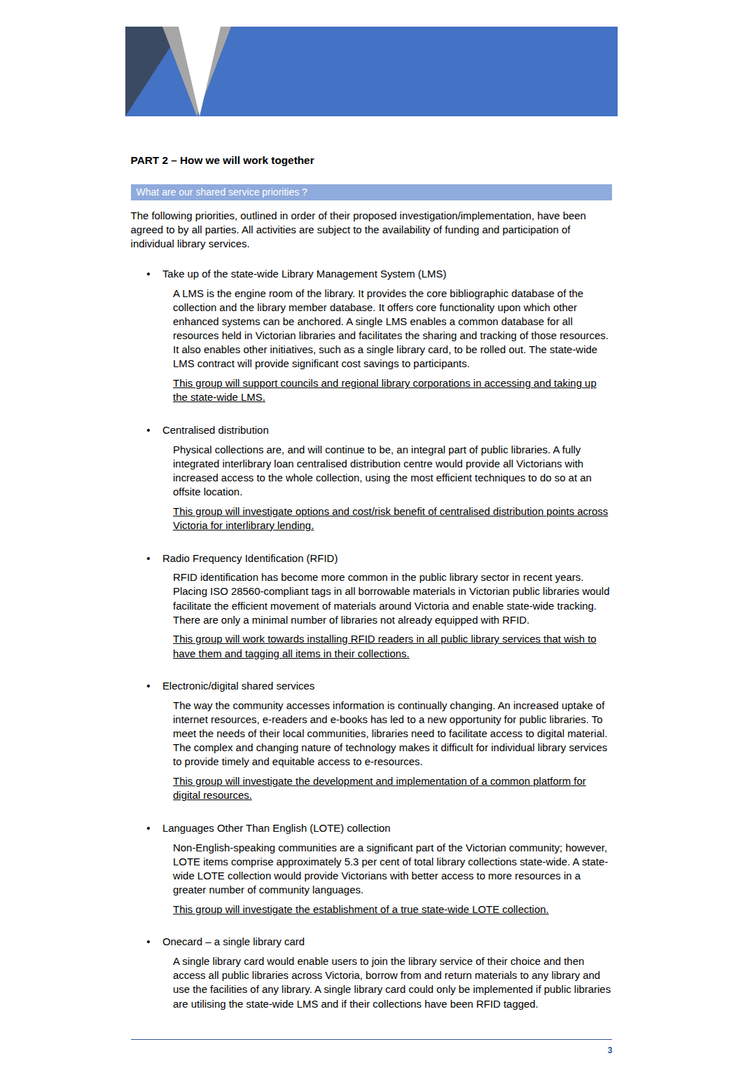PART 2 – How we will work together
What are our shared service priorities ?
The following priorities, outlined in order of their proposed investigation/implementation, have been agreed to by all parties. All activities are subject to the availability of funding and participation of individual library services.
Take up of the state-wide Library Management System (LMS)
A LMS is the engine room of the library. It provides the core bibliographic database of the collection and the library member database. It offers core functionality upon which other enhanced systems can be anchored. A single LMS enables a common database for all resources held in Victorian libraries and facilitates the sharing and tracking of those resources. It also enables other initiatives, such as a single library card, to be rolled out. The state-wide LMS contract will provide significant cost savings to participants.
This group will support councils and regional library corporations in accessing and taking up the state-wide LMS.
Centralised distribution
Physical collections are, and will continue to be, an integral part of public libraries. A fully integrated interlibrary loan centralised distribution centre would provide all Victorians with increased access to the whole collection, using the most efficient techniques to do so at an offsite location.
This group will investigate options and cost/risk benefit of centralised distribution points across Victoria for interlibrary lending.
Radio Frequency Identification (RFID)
RFID identification has become more common in the public library sector in recent years. Placing ISO 28560-compliant tags in all borrowable materials in Victorian public libraries would facilitate the efficient movement of materials around Victoria and enable state-wide tracking. There are only a minimal number of libraries not already equipped with RFID.
This group will work towards installing RFID readers in all public library services that wish to have them and tagging all items in their collections.
Electronic/digital shared services
The way the community accesses information is continually changing. An increased uptake of internet resources, e-readers and e-books has led to a new opportunity for public libraries. To meet the needs of their local communities, libraries need to facilitate access to digital material. The complex and changing nature of technology makes it difficult for individual library services to provide timely and equitable access to e-resources.
This group will investigate the development and implementation of a common platform for digital resources.
Languages Other Than English (LOTE) collection
Non-English-speaking communities are a significant part of the Victorian community; however, LOTE items comprise approximately 5.3 per cent of total library collections state-wide. A state-wide LOTE collection would provide Victorians with better access to more resources in a greater number of community languages.
This group will investigate the establishment of a true state-wide LOTE collection.
Onecard – a single library card
A single library card would enable users to join the library service of their choice and then access all public libraries across Victoria, borrow from and return materials to any library and use the facilities of any library. A single library card could only be implemented if public libraries are utilising the state-wide LMS and if their collections have been RFID tagged.
3